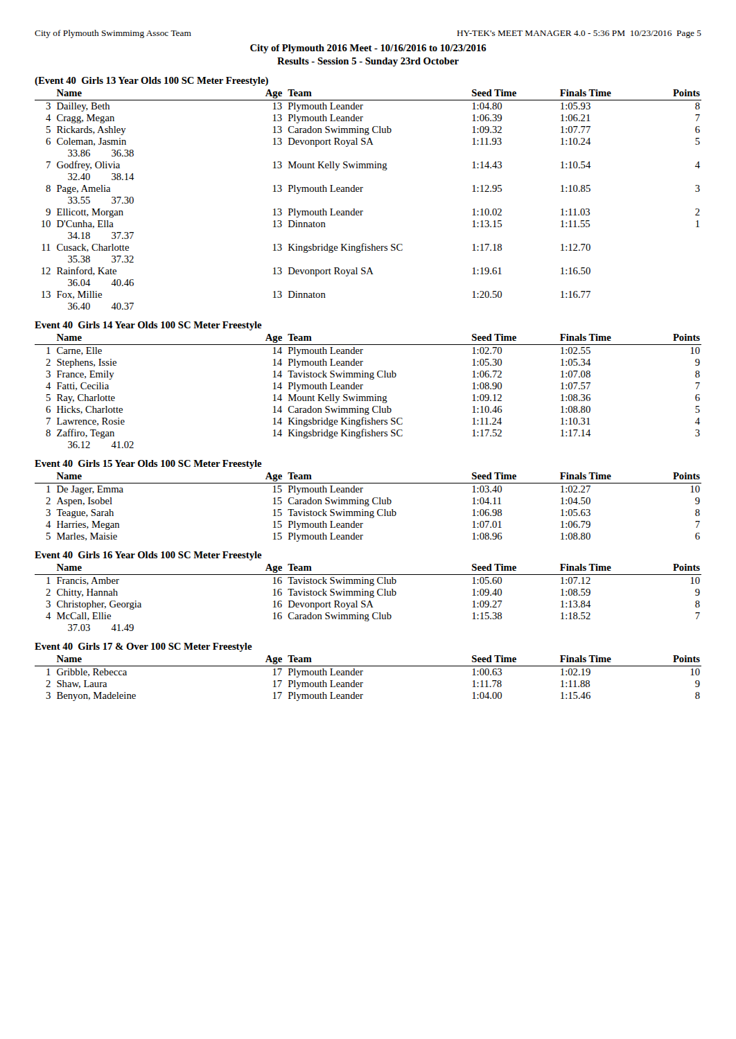City of Plymouth Swimmimg Assoc Team HY-TEK's MEET MANAGER 4.0 - 5:36 PM 10/23/2016 Page 5
City of Plymouth 2016 Meet - 10/16/2016 to 10/23/2016
Results - Session 5 - Sunday 23rd October
(Event 40 Girls 13 Year Olds 100 SC Meter Freestyle)
| | Name | Age | Team | Seed Time | Finals Time | Points |
| --- | --- | --- | --- | --- | --- | --- |
| 3 | Dailley, Beth | 13 | Plymouth Leander | 1:04.80 | 1:05.93 | 8 |
| 4 | Cragg, Megan | 13 | Plymouth Leander | 1:06.39 | 1:06.21 | 7 |
| 5 | Rickards, Ashley | 13 | Caradon Swimming Club | 1:09.32 | 1:07.77 | 6 |
| 6 | Coleman, Jasmin | 13 | Devonport Royal SA | 1:11.93 | 1:10.24 | 5 |
| | 33.86 36.38 |
| 7 | Godfrey, Olivia | 13 | Mount Kelly Swimming | 1:14.43 | 1:10.54 | 4 |
| | 32.40 38.14 |
| 8 | Page, Amelia | 13 | Plymouth Leander | 1:12.95 | 1:10.85 | 3 |
| | 33.55 37.30 |
| 9 | Ellicott, Morgan | 13 | Plymouth Leander | 1:10.02 | 1:11.03 | 2 |
| 10 | D'Cunha, Ella | 13 | Dinnaton | 1:13.15 | 1:11.55 | 1 |
| | 34.18 37.37 |
| 11 | Cusack, Charlotte | 13 | Kingsbridge Kingfishers SC | 1:17.18 | 1:12.70 | |
| | 35.38 37.32 |
| 12 | Rainford, Kate | 13 | Devonport Royal SA | 1:19.61 | 1:16.50 | |
| | 36.04 40.46 |
| 13 | Fox, Millie | 13 | Dinnaton | 1:20.50 | 1:16.77 | |
| | 36.40 40.37 |
Event 40 Girls 14 Year Olds 100 SC Meter Freestyle
| | Name | Age | Team | Seed Time | Finals Time | Points |
| --- | --- | --- | --- | --- | --- | --- |
| 1 | Carne, Elle | 14 | Plymouth Leander | 1:02.70 | 1:02.55 | 10 |
| 2 | Stephens, Issie | 14 | Plymouth Leander | 1:05.30 | 1:05.34 | 9 |
| 3 | France, Emily | 14 | Tavistock Swimming Club | 1:06.72 | 1:07.08 | 8 |
| 4 | Fatti, Cecilia | 14 | Plymouth Leander | 1:08.90 | 1:07.57 | 7 |
| 5 | Ray, Charlotte | 14 | Mount Kelly Swimming | 1:09.12 | 1:08.36 | 6 |
| 6 | Hicks, Charlotte | 14 | Caradon Swimming Club | 1:10.46 | 1:08.80 | 5 |
| 7 | Lawrence, Rosie | 14 | Kingsbridge Kingfishers SC | 1:11.24 | 1:10.31 | 4 |
| 8 | Zaffiro, Tegan | 14 | Kingsbridge Kingfishers SC | 1:17.52 | 1:17.14 | 3 |
| | 36.12 41.02 |
Event 40 Girls 15 Year Olds 100 SC Meter Freestyle
| | Name | Age | Team | Seed Time | Finals Time | Points |
| --- | --- | --- | --- | --- | --- | --- |
| 1 | De Jager, Emma | 15 | Plymouth Leander | 1:03.40 | 1:02.27 | 10 |
| 2 | Aspen, Isobel | 15 | Caradon Swimming Club | 1:04.11 | 1:04.50 | 9 |
| 3 | Teague, Sarah | 15 | Tavistock Swimming Club | 1:06.98 | 1:05.63 | 8 |
| 4 | Harries, Megan | 15 | Plymouth Leander | 1:07.01 | 1:06.79 | 7 |
| 5 | Marles, Maisie | 15 | Plymouth Leander | 1:08.96 | 1:08.80 | 6 |
Event 40 Girls 16 Year Olds 100 SC Meter Freestyle
| | Name | Age | Team | Seed Time | Finals Time | Points |
| --- | --- | --- | --- | --- | --- | --- |
| 1 | Francis, Amber | 16 | Tavistock Swimming Club | 1:05.60 | 1:07.12 | 10 |
| 2 | Chitty, Hannah | 16 | Tavistock Swimming Club | 1:09.40 | 1:08.59 | 9 |
| 3 | Christopher, Georgia | 16 | Devonport Royal SA | 1:09.27 | 1:13.84 | 8 |
| 4 | McCall, Ellie | 16 | Caradon Swimming Club | 1:15.38 | 1:18.52 | 7 |
| | 37.03 41.49 |
Event 40 Girls 17 & Over 100 SC Meter Freestyle
| | Name | Age | Team | Seed Time | Finals Time | Points |
| --- | --- | --- | --- | --- | --- | --- |
| 1 | Gribble, Rebecca | 17 | Plymouth Leander | 1:00.63 | 1:02.19 | 10 |
| 2 | Shaw, Laura | 17 | Plymouth Leander | 1:11.78 | 1:11.88 | 9 |
| 3 | Benyon, Madeleine | 17 | Plymouth Leander | 1:04.00 | 1:15.46 | 8 |